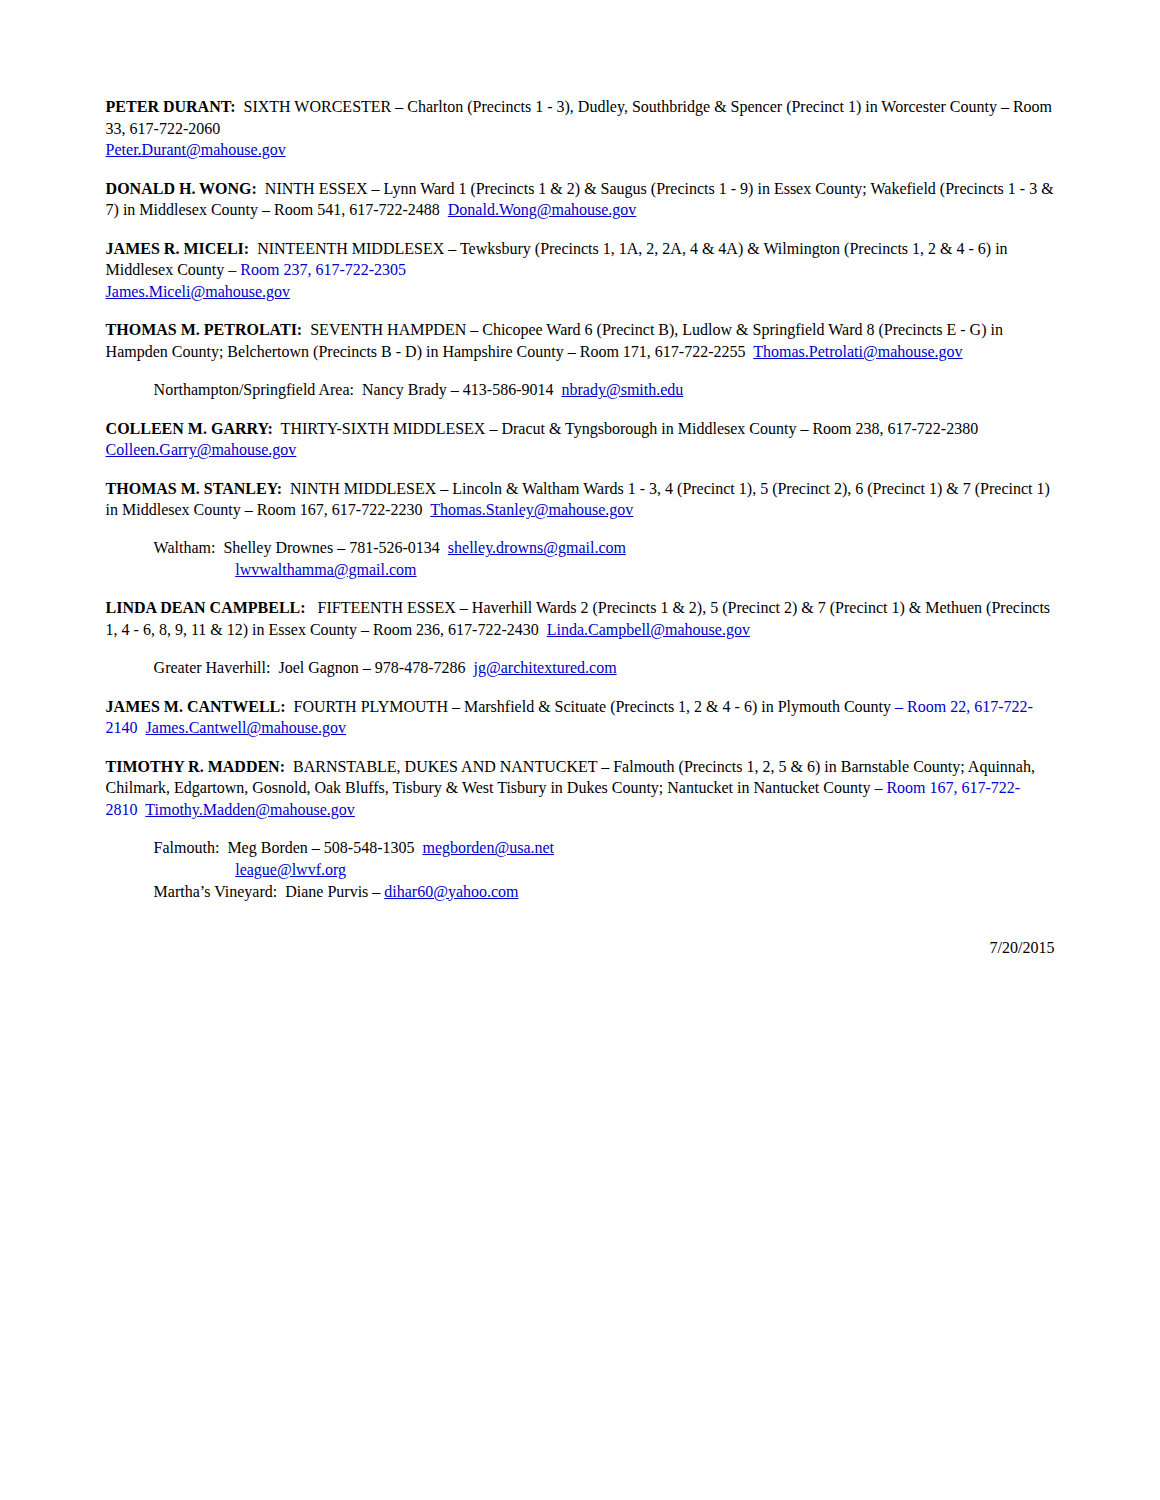PETER DURANT: SIXTH WORCESTER – Charlton (Precincts 1 - 3), Dudley, Southbridge & Spencer (Precinct 1) in Worcester County – Room 33, 617-722-2060
Peter.Durant@mahouse.gov
DONALD H. WONG: NINTH ESSEX – Lynn Ward 1 (Precincts 1 & 2) & Saugus (Precincts 1 - 9) in Essex County; Wakefield (Precincts 1 - 3 & 7) in Middlesex County – Room 541, 617-722-2488 Donald.Wong@mahouse.gov
JAMES R. MICELI: NINTEENTH MIDDLESEX – Tewksbury (Precincts 1, 1A, 2, 2A, 4 & 4A) & Wilmington (Precincts 1, 2 & 4 - 6) in Middlesex County – Room 237, 617-722-2305
James.Miceli@mahouse.gov
THOMAS M. PETROLATI: SEVENTH HAMPDEN – Chicopee Ward 6 (Precinct B), Ludlow & Springfield Ward 8 (Precincts E - G) in Hampden County; Belchertown (Precincts B - D) in Hampshire County – Room 171, 617-722-2255 Thomas.Petrolati@mahouse.gov
Northampton/Springfield Area: Nancy Brady – 413-586-9014 nbrady@smith.edu
COLLEEN M. GARRY: THIRTY-SIXTH MIDDLESEX – Dracut & Tyngsborough in Middlesex County – Room 238, 617-722-2380 Colleen.Garry@mahouse.gov
THOMAS M. STANLEY: NINTH MIDDLESEX – Lincoln & Waltham Wards 1 - 3, 4 (Precinct 1), 5 (Precinct 2), 6 (Precinct 1) & 7 (Precinct 1) in Middlesex County – Room 167, 617-722-2230 Thomas.Stanley@mahouse.gov
Waltham: Shelley Drownes – 781-526-0134 shelley.drowns@gmail.com
lwvwalthamma@gmail.com
LINDA DEAN CAMPBELL: FIFTEENTH ESSEX – Haverhill Wards 2 (Precincts 1 & 2), 5 (Precinct 2) & 7 (Precinct 1) & Methuen (Precincts 1, 4 - 6, 8, 9, 11 & 12) in Essex County – Room 236, 617-722-2430 Linda.Campbell@mahouse.gov
Greater Haverhill: Joel Gagnon – 978-478-7286 jg@architextured.com
JAMES M. CANTWELL: FOURTH PLYMOUTH – Marshfield & Scituate (Precincts 1, 2 & 4 - 6) in Plymouth County – Room 22, 617-722-2140 James.Cantwell@mahouse.gov
TIMOTHY R. MADDEN: BARNSTABLE, DUKES AND NANTUCKET – Falmouth (Precincts 1, 2, 5 & 6) in Barnstable County; Aquinnah, Chilmark, Edgartown, Gosnold, Oak Bluffs, Tisbury & West Tisbury in Dukes County; Nantucket in Nantucket County – Room 167, 617-722-2810 Timothy.Madden@mahouse.gov
Falmouth: Meg Borden – 508-548-1305 megborden@usa.net
league@lwvf.org
Martha’s Vineyard: Diane Purvis – dihar60@yahoo.com
7/20/2015